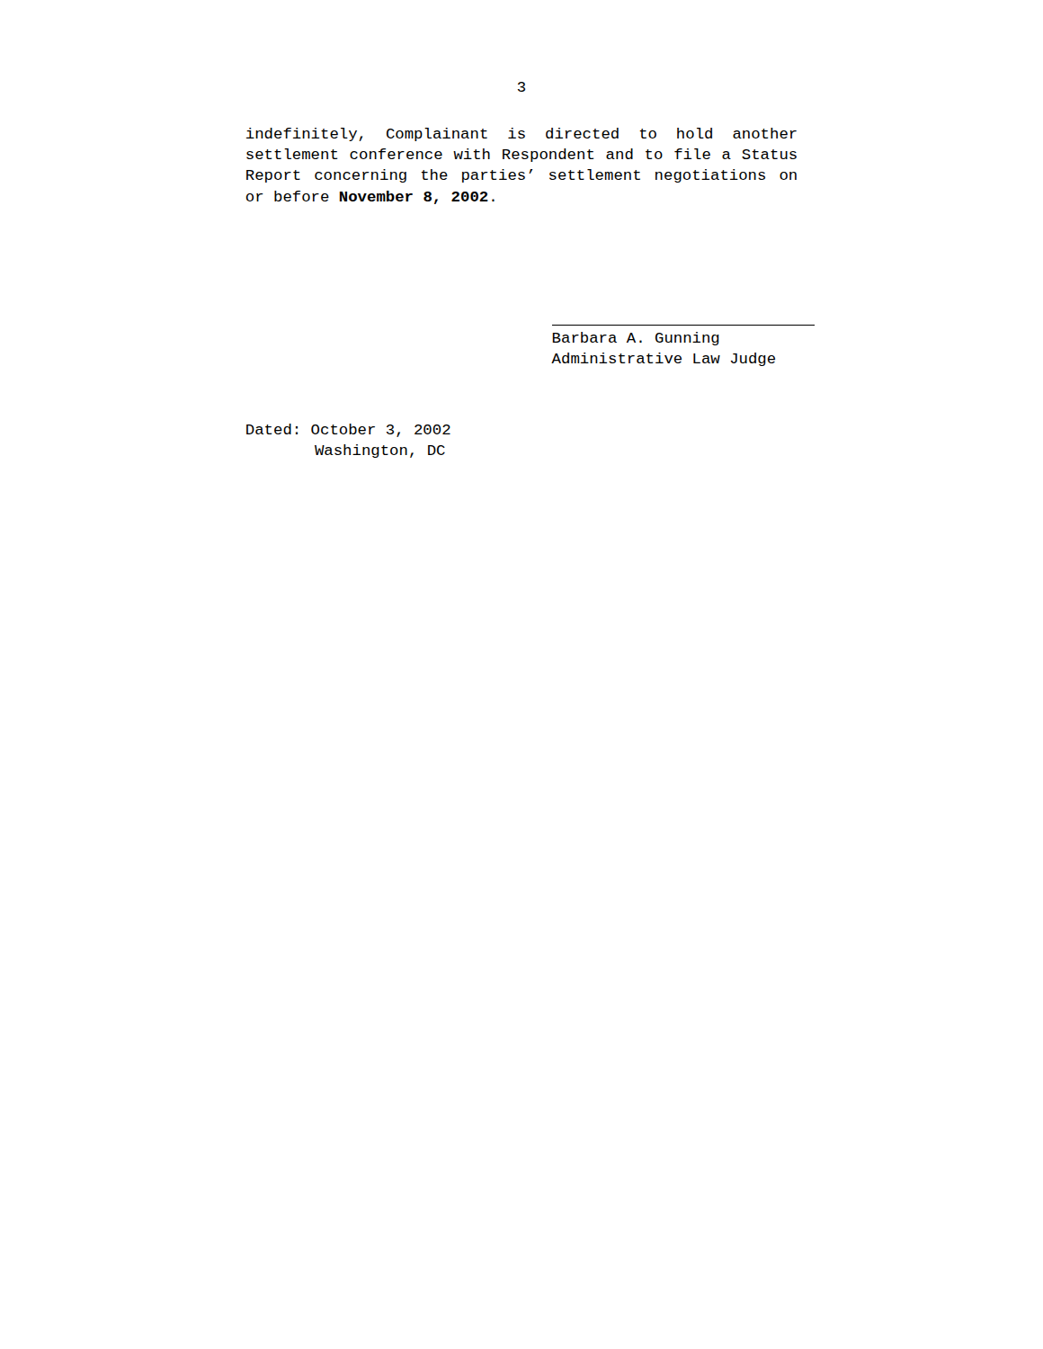3
indefinitely, Complainant is directed to hold another settlement conference with Respondent and to file a Status Report concerning the parties’ settlement negotiations on or before November 8, 2002.
Barbara A. Gunning
Administrative Law Judge
Dated: October 3, 2002
Washington, DC